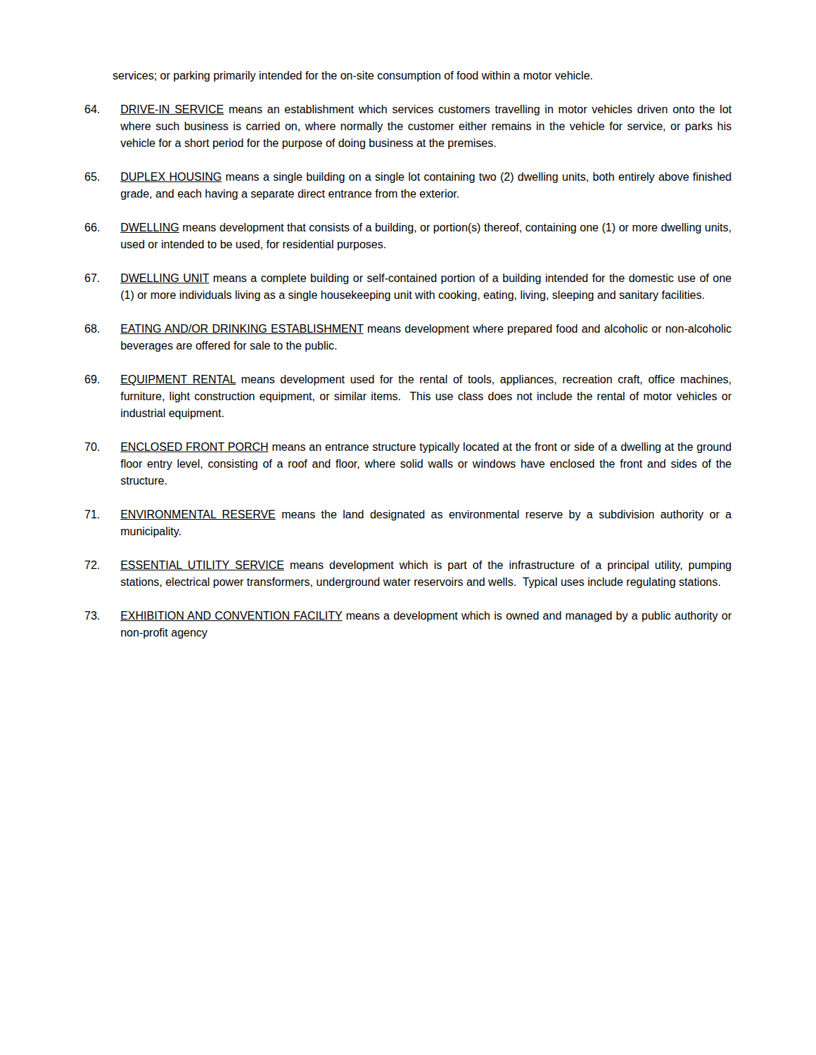services; or parking primarily intended for the on-site consumption of food within a motor vehicle.
64. DRIVE-IN SERVICE means an establishment which services customers travelling in motor vehicles driven onto the lot where such business is carried on, where normally the customer either remains in the vehicle for service, or parks his vehicle for a short period for the purpose of doing business at the premises.
65. DUPLEX HOUSING means a single building on a single lot containing two (2) dwelling units, both entirely above finished grade, and each having a separate direct entrance from the exterior.
66. DWELLING means development that consists of a building, or portion(s) thereof, containing one (1) or more dwelling units, used or intended to be used, for residential purposes.
67. DWELLING UNIT means a complete building or self-contained portion of a building intended for the domestic use of one (1) or more individuals living as a single housekeeping unit with cooking, eating, living, sleeping and sanitary facilities.
68. EATING AND/OR DRINKING ESTABLISHMENT means development where prepared food and alcoholic or non-alcoholic beverages are offered for sale to the public.
69. EQUIPMENT RENTAL means development used for the rental of tools, appliances, recreation craft, office machines, furniture, light construction equipment, or similar items. This use class does not include the rental of motor vehicles or industrial equipment.
70. ENCLOSED FRONT PORCH means an entrance structure typically located at the front or side of a dwelling at the ground floor entry level, consisting of a roof and floor, where solid walls or windows have enclosed the front and sides of the structure.
71. ENVIRONMENTAL RESERVE means the land designated as environmental reserve by a subdivision authority or a municipality.
72. ESSENTIAL UTILITY SERVICE means development which is part of the infrastructure of a principal utility, pumping stations, electrical power transformers, underground water reservoirs and wells. Typical uses include regulating stations.
73. EXHIBITION AND CONVENTION FACILITY means a development which is owned and managed by a public authority or non-profit agency